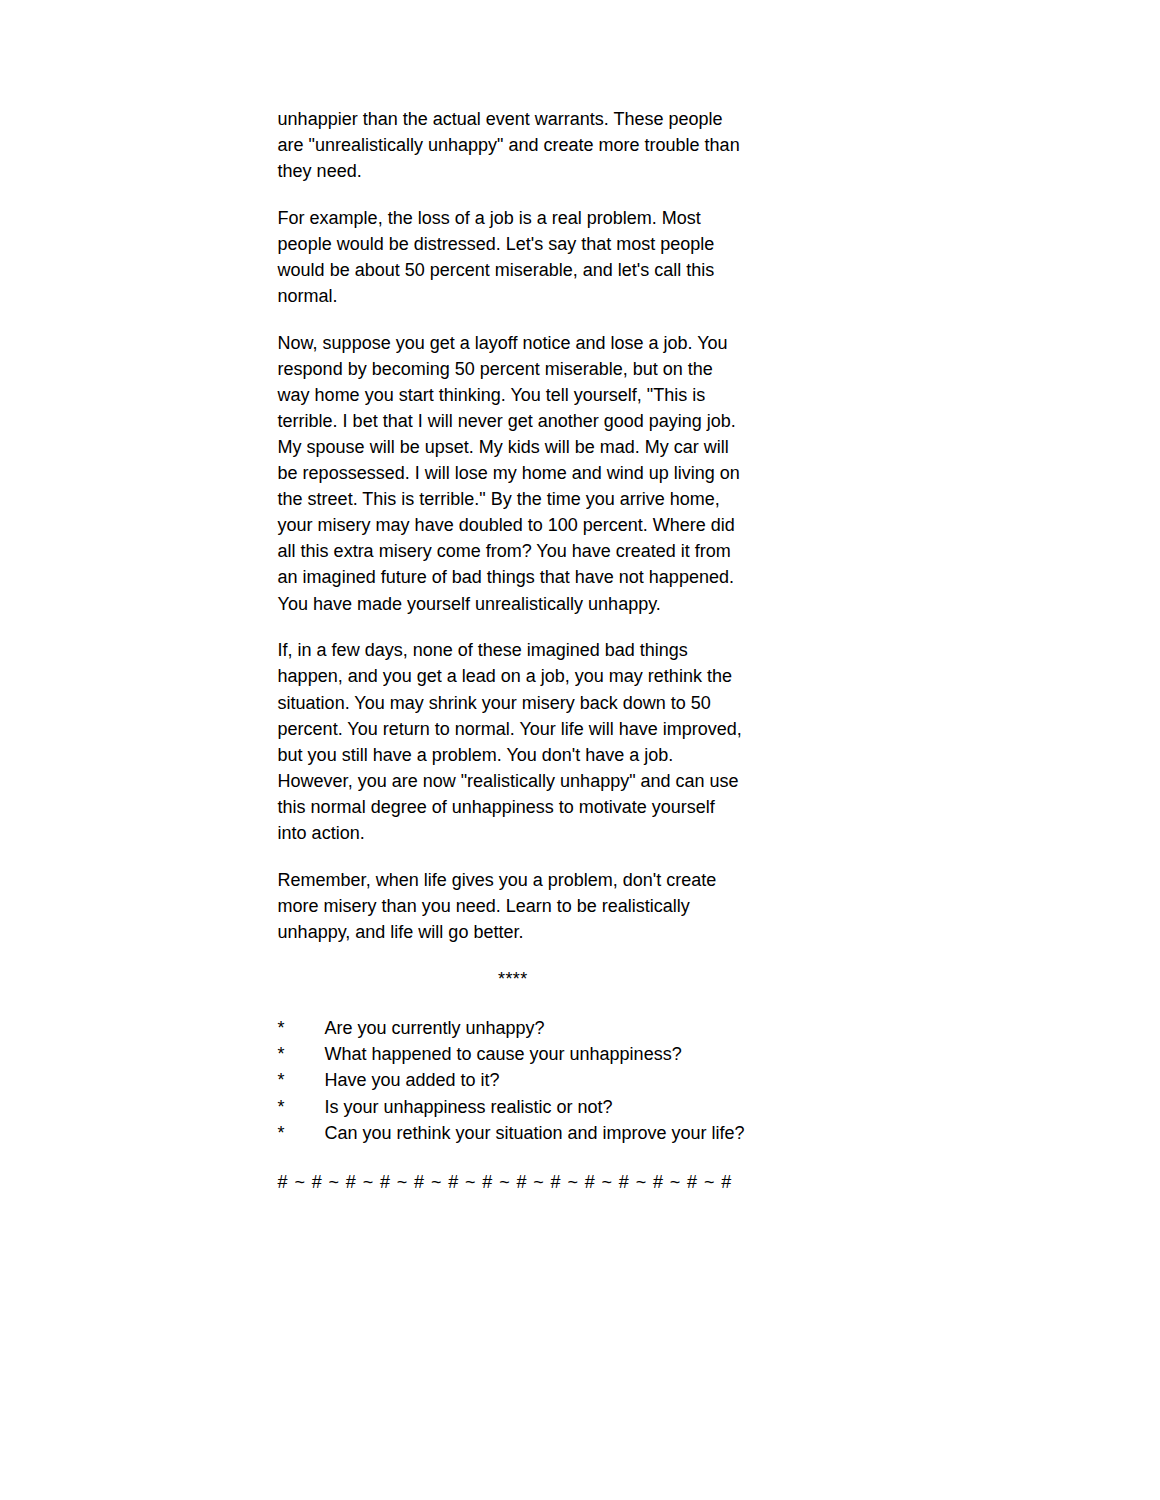unhappier than the actual event warrants. These people are "unrealistically unhappy" and create more trouble than they need.
For example, the loss of a job is a real problem. Most people would be distressed. Let's say that most people would be about 50 percent miserable, and let's call this normal.
Now, suppose you get a layoff notice and lose a job. You respond by becoming 50 percent miserable, but on the way home you start thinking. You tell yourself, "This is terrible. I bet that I will never get another good paying job. My spouse will be upset. My kids will be mad. My car will be repossessed. I will lose my home and wind up living on the street. This is terrible." By the time you arrive home, your misery may have doubled to 100 percent. Where did all this extra misery come from? You have created it from an imagined future of bad things that have not happened. You have made yourself unrealistically unhappy.
If, in a few days, none of these imagined bad things happen, and you get a lead on a job, you may rethink the situation. You may shrink your misery back down to 50 percent. You return to normal. Your life will have improved, but you still have a problem. You don't have a job. However, you are now "realistically unhappy" and can use this normal degree of unhappiness to motivate yourself into action.
Remember, when life gives you a problem, don't create more misery than you need. Learn to be realistically unhappy, and life will go better.
****
*Are you currently unhappy?
*What happened to cause your unhappiness?
*Have you added to it?
*Is your unhappiness realistic or not?
*Can you rethink your situation and improve your life?
# ~ # ~ # ~ # ~ # ~ # ~ # ~ # ~ # ~ # ~ # ~ # ~ # ~ #